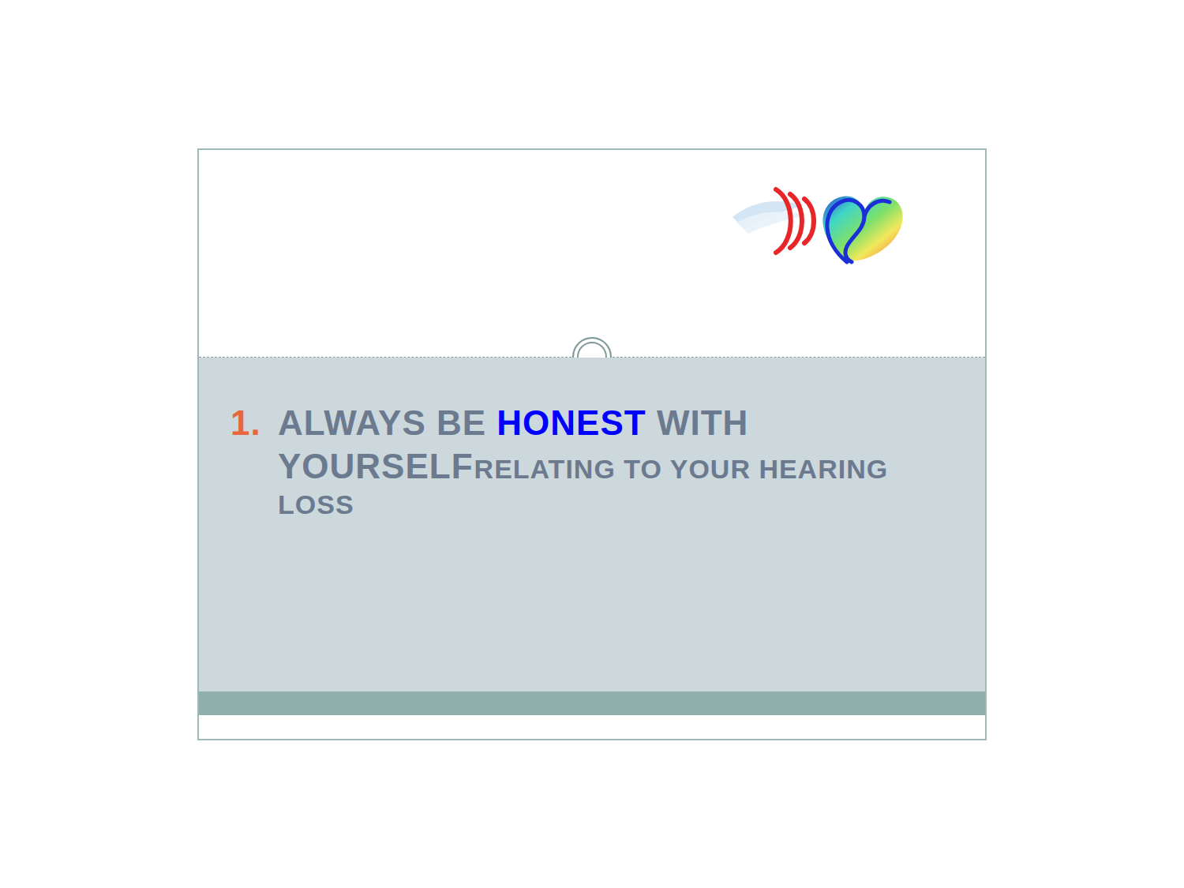1. ALWAYS BE HONEST WITH YOURSELF RELATING TO YOUR HEARING LOSS